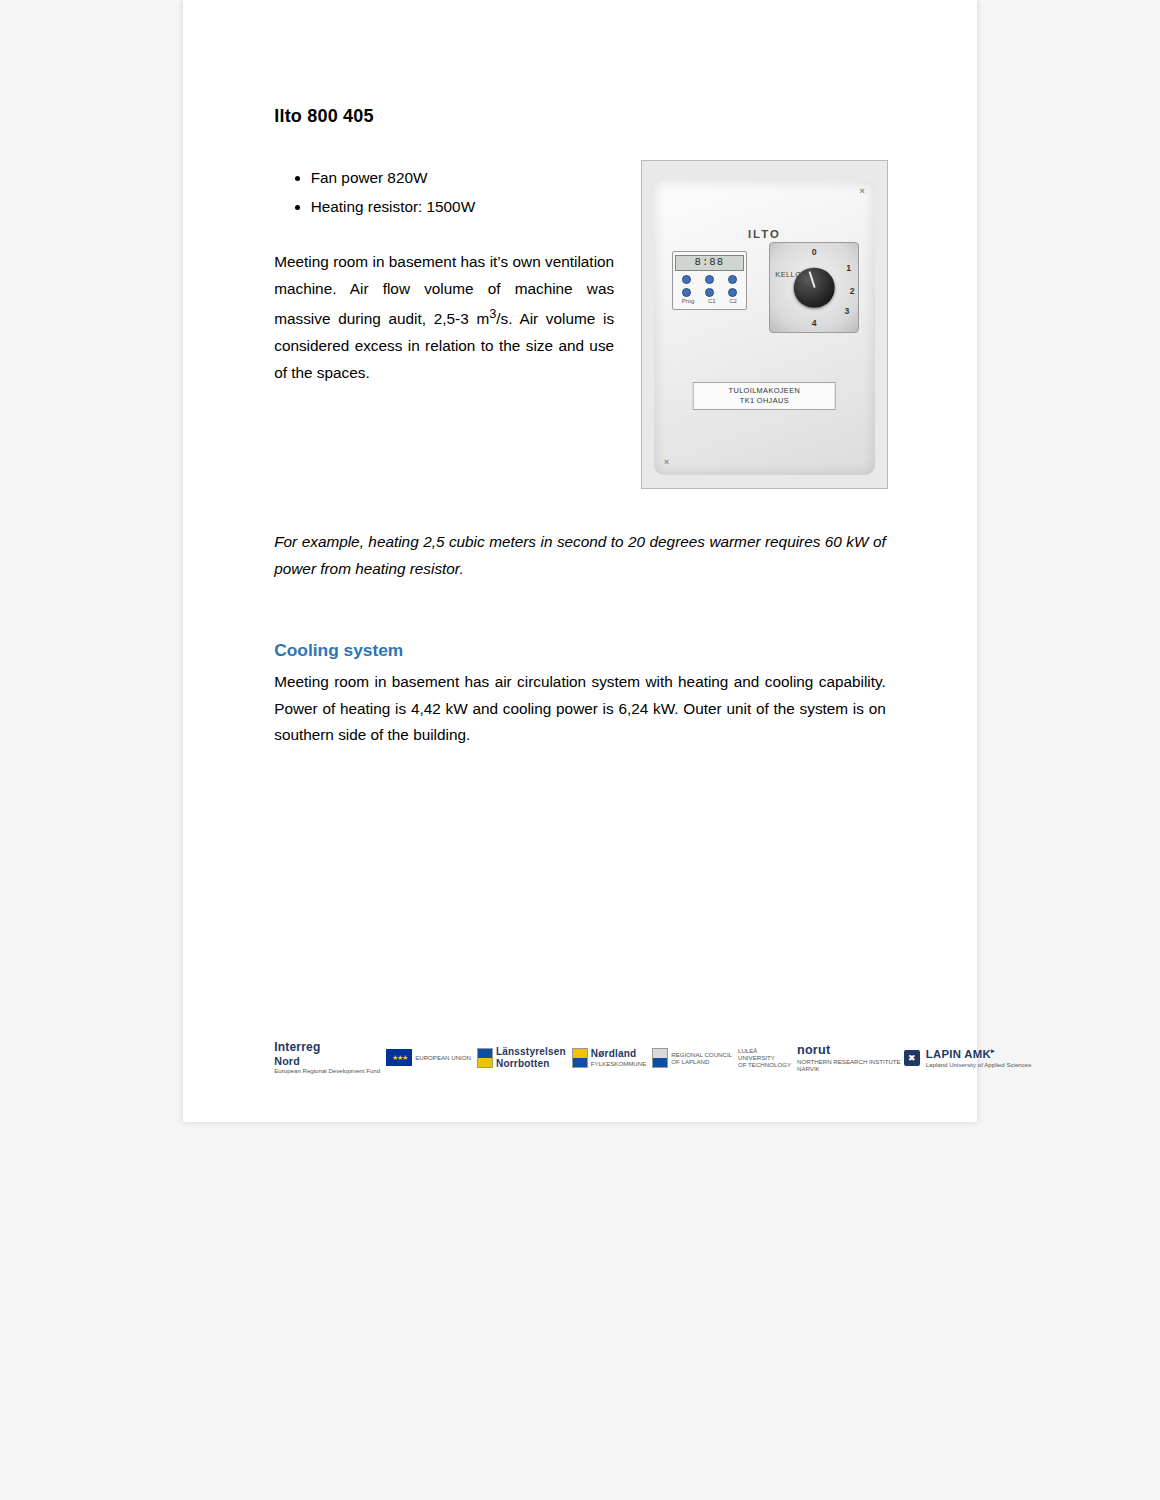Ilto 800 405
Fan power 820W
Heating resistor: 1500W
Meeting room in basement has it’s own ventilation machine. Air flow volume of machine was massive during audit, 2,5-3 m3/s. Air volume is considered excess in relation to the size and use of the spaces.
× ×
ILTO
8:88
Prog C1 C2
KELLO 0 1 2 3 4
TULOILMAKOJEEN
TK1 OHJAUS
For example, heating 2,5 cubic meters in second to 20 degrees warmer requires 60 kW of power from heating resistor.
Cooling system
Meeting room in basement has air circulation system with heating and cooling capability. Power of heating is 4,42 kW and cooling power is 6,24 kW. Outer unit of the system is on southern side of the building.
Interreg Nord European Regional Development Fund
EUROPEAN UNION
Länsstyrelsen Norrbotten
Nørdland FYLKESKOMMUNE
REGIONAL COUNCIL OF LAPLAND
LULEÅ UNIVERSITY OF TECHNOLOGY
norut NORTHERN RESEARCH INSTITUTE NARVIK
✖
LAPIN AMK▸ Lapland University of Applied Sciences